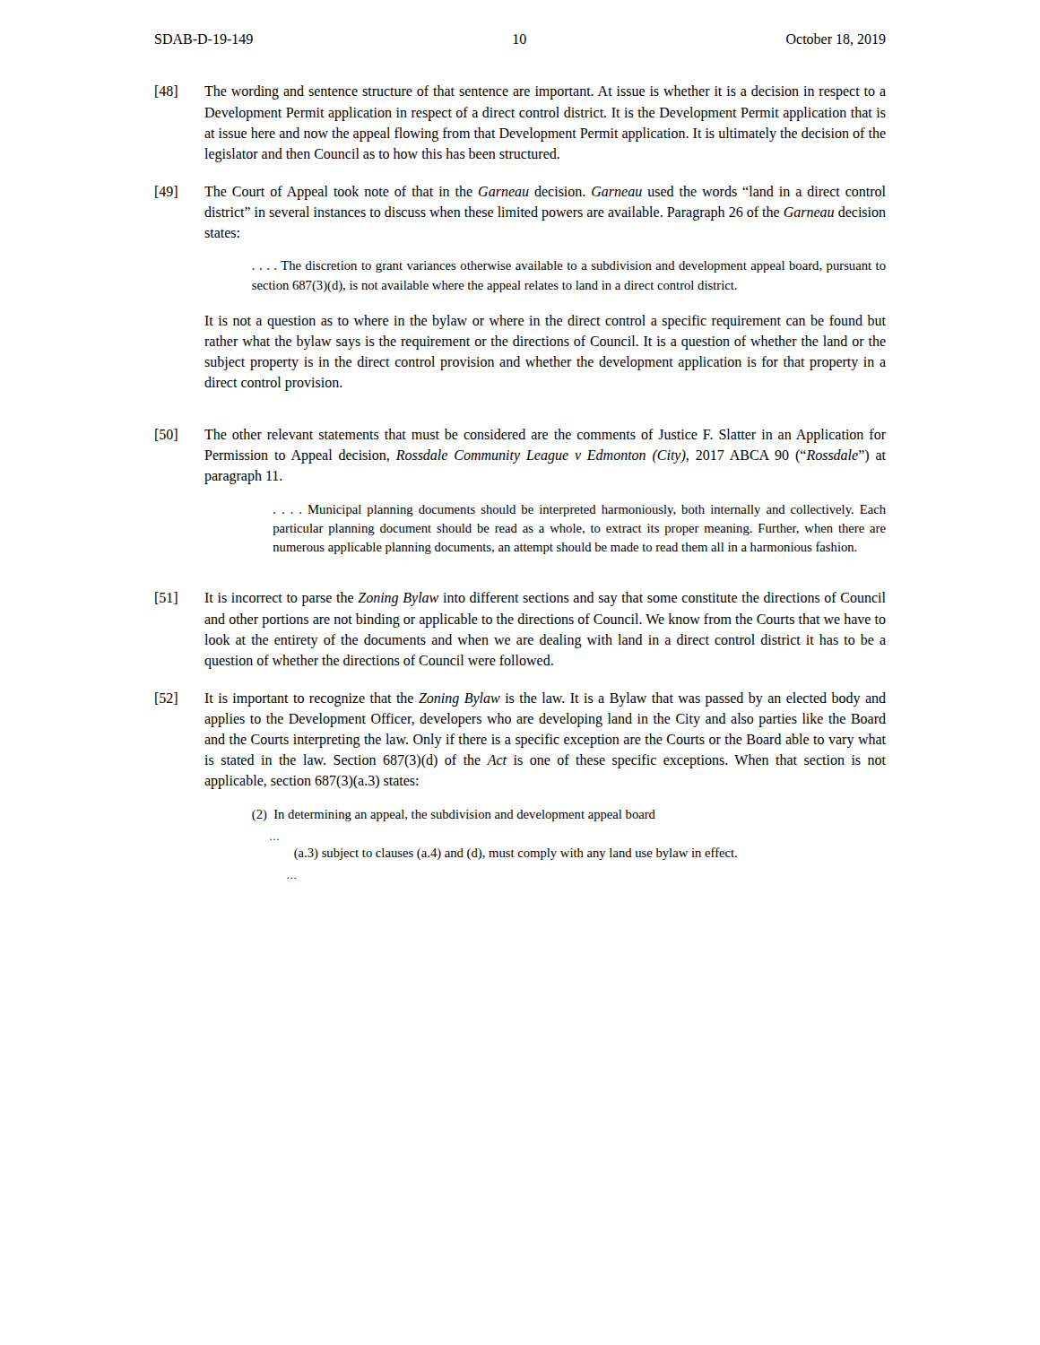SDAB-D-19-149 10 October 18, 2019
[48]
The wording and sentence structure of that sentence are important. At issue is whether it is a decision in respect to a Development Permit application in respect of a direct control district. It is the Development Permit application that is at issue here and now the appeal flowing from that Development Permit application. It is ultimately the decision of the legislator and then Council as to how this has been structured.
[49]
The Court of Appeal took note of that in the Garneau decision. Garneau used the words “land in a direct control district” in several instances to discuss when these limited powers are available. Paragraph 26 of the Garneau decision states:
. . . . The discretion to grant variances otherwise available to a subdivision and development appeal board, pursuant to section 687(3)(d), is not available where the appeal relates to land in a direct control district.
It is not a question as to where in the bylaw or where in the direct control a specific requirement can be found but rather what the bylaw says is the requirement or the directions of Council. It is a question of whether the land or the subject property is in the direct control provision and whether the development application is for that property in a direct control provision.
[50]
The other relevant statements that must be considered are the comments of Justice F. Slatter in an Application for Permission to Appeal decision, Rossdale Community League v Edmonton (City), 2017 ABCA 90 (“Rossdale”) at paragraph 11.
. . . . Municipal planning documents should be interpreted harmoniously, both internally and collectively. Each particular planning document should be read as a whole, to extract its proper meaning. Further, when there are numerous applicable planning documents, an attempt should be made to read them all in a harmonious fashion.
[51]
It is incorrect to parse the Zoning Bylaw into different sections and say that some constitute the directions of Council and other portions are not binding or applicable to the directions of Council. We know from the Courts that we have to look at the entirety of the documents and when we are dealing with land in a direct control district it has to be a question of whether the directions of Council were followed.
[52]
It is important to recognize that the Zoning Bylaw is the law. It is a Bylaw that was passed by an elected body and applies to the Development Officer, developers who are developing land in the City and also parties like the Board and the Courts interpreting the law. Only if there is a specific exception are the Courts or the Board able to vary what is stated in the law. Section 687(3)(d) of the Act is one of these specific exceptions. When that section is not applicable, section 687(3)(a.3) states:
(2) In determining an appeal, the subdivision and development appeal board
…
(a.3) subject to clauses (a.4) and (d), must comply with any land use bylaw in effect.
…